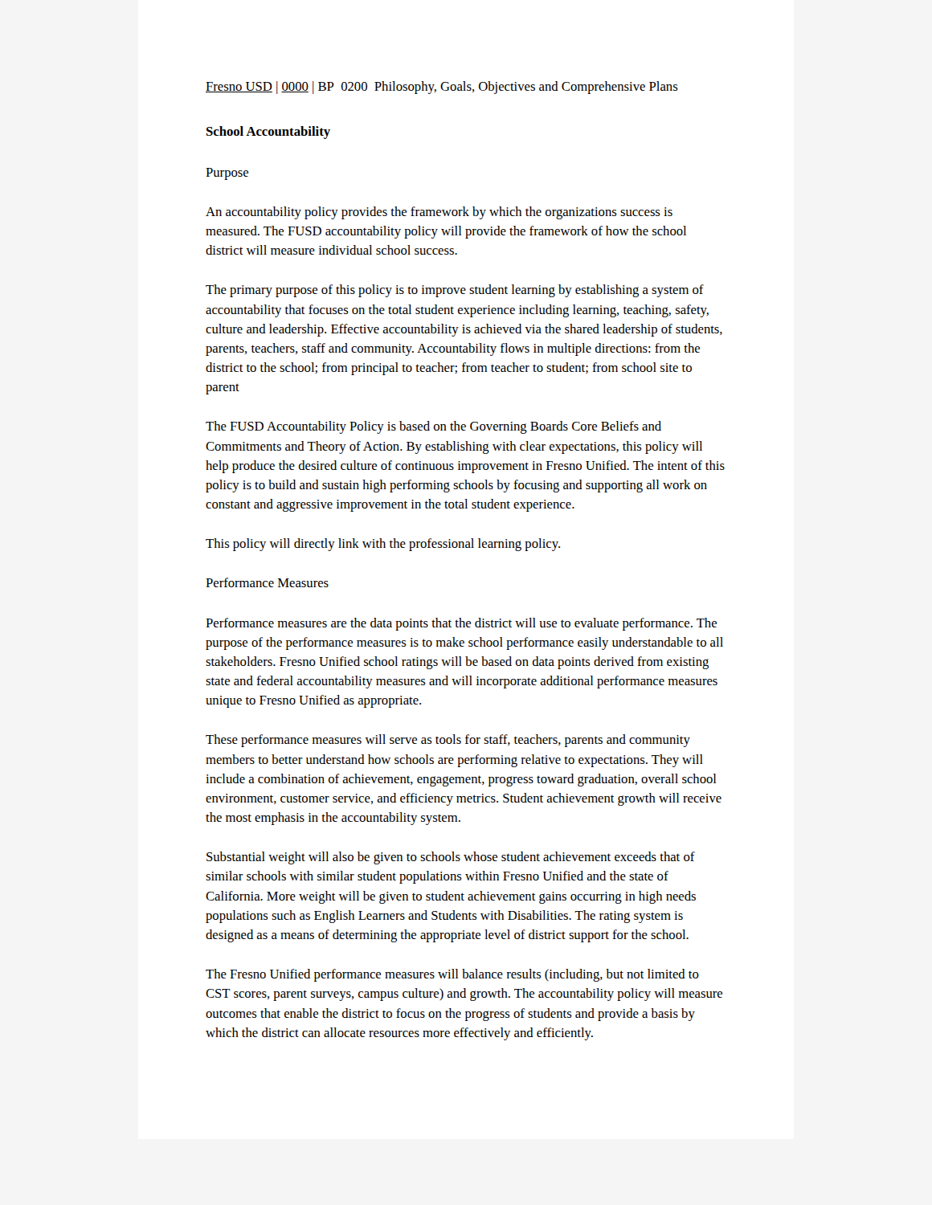Fresno USD | 0000 | BP 0200 Philosophy, Goals, Objectives and Comprehensive Plans
School Accountability
Purpose
An accountability policy provides the framework by which the organizations success is measured. The FUSD accountability policy will provide the framework of how the school district will measure individual school success.
The primary purpose of this policy is to improve student learning by establishing a system of accountability that focuses on the total student experience including learning, teaching, safety, culture and leadership. Effective accountability is achieved via the shared leadership of students, parents, teachers, staff and community. Accountability flows in multiple directions: from the district to the school; from principal to teacher; from teacher to student; from school site to parent
The FUSD Accountability Policy is based on the Governing Boards Core Beliefs and Commitments and Theory of Action. By establishing with clear expectations, this policy will help produce the desired culture of continuous improvement in Fresno Unified. The intent of this policy is to build and sustain high performing schools by focusing and supporting all work on constant and aggressive improvement in the total student experience.
This policy will directly link with the professional learning policy.
Performance Measures
Performance measures are the data points that the district will use to evaluate performance. The purpose of the performance measures is to make school performance easily understandable to all stakeholders. Fresno Unified school ratings will be based on data points derived from existing state and federal accountability measures and will incorporate additional performance measures unique to Fresno Unified as appropriate.
These performance measures will serve as tools for staff, teachers, parents and community members to better understand how schools are performing relative to expectations. They will include a combination of achievement, engagement, progress toward graduation, overall school environment, customer service, and efficiency metrics. Student achievement growth will receive the most emphasis in the accountability system.
Substantial weight will also be given to schools whose student achievement exceeds that of similar schools with similar student populations within Fresno Unified and the state of California. More weight will be given to student achievement gains occurring in high needs populations such as English Learners and Students with Disabilities. The rating system is designed as a means of determining the appropriate level of district support for the school.
The Fresno Unified performance measures will balance results (including, but not limited to CST scores, parent surveys, campus culture) and growth. The accountability policy will measure outcomes that enable the district to focus on the progress of students and provide a basis by which the district can allocate resources more effectively and efficiently.